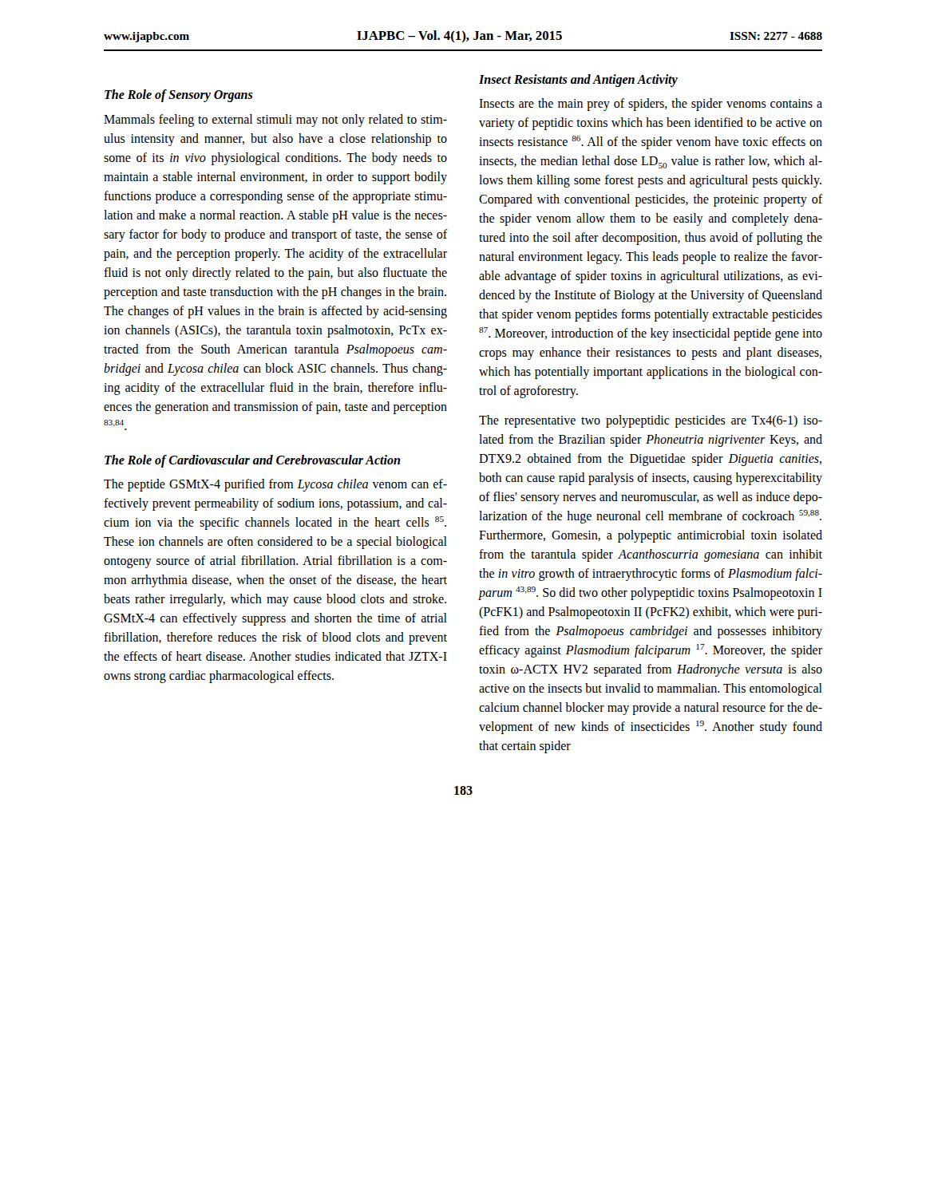www.ijapbc.com IJAPBC – Vol. 4(1), Jan - Mar, 2015 ISSN: 2277 - 4688
The Role of Sensory Organs
Mammals feeling to external stimuli may not only related to stimulus intensity and manner, but also have a close relationship to some of its in vivo physiological conditions. The body needs to maintain a stable internal environment, in order to support bodily functions produce a corresponding sense of the appropriate stimulation and make a normal reaction. A stable pH value is the necessary factor for body to produce and transport of taste, the sense of pain, and the perception properly. The acidity of the extracellular fluid is not only directly related to the pain, but also fluctuate the perception and taste transduction with the pH changes in the brain. The changes of pH values in the brain is affected by acid-sensing ion channels (ASICs), the tarantula toxin psalmotoxin, PcTx extracted from the South American tarantula Psalmopoeus cambridgei and Lycosa chilea can block ASIC channels. Thus changing acidity of the extracellular fluid in the brain, therefore influences the generation and transmission of pain, taste and perception 83,84.
The Role of Cardiovascular and Cerebrovascular Action
The peptide GSMtX-4 purified from Lycosa chilea venom can effectively prevent permeability of sodium ions, potassium, and calcium ion via the specific channels located in the heart cells 85. These ion channels are often considered to be a special biological ontogeny source of atrial fibrillation. Atrial fibrillation is a common arrhythmia disease, when the onset of the disease, the heart beats rather irregularly, which may cause blood clots and stroke. GSMtX-4 can effectively suppress and shorten the time of atrial fibrillation, therefore reduces the risk of blood clots and prevent the effects of heart disease. Another studies indicated that JZTX-I owns strong cardiac pharmacological effects.
Insect Resistants and Antigen Activity
Insects are the main prey of spiders, the spider venoms contains a variety of peptidic toxins which has been identified to be active on insects resistance 86. All of the spider venom have toxic effects on insects, the median lethal dose LD50 value is rather low, which allows them killing some forest pests and agricultural pests quickly. Compared with conventional pesticides, the proteinic property of the spider venom allow them to be easily and completely denatured into the soil after decomposition, thus avoid of polluting the natural environment legacy. This leads people to realize the favorable advantage of spider toxins in agricultural utilizations, as evidenced by the Institute of Biology at the University of Queensland that spider venom peptides forms potentially extractable pesticides 87. Moreover, introduction of the key insecticidal peptide gene into crops may enhance their resistances to pests and plant diseases, which has potentially important applications in the biological control of agroforestry.
The representative two polypeptidic pesticides are Tx4(6-1) isolated from the Brazilian spider Phoneutria nigriventer Keys, and DTX9.2 obtained from the Diguetidae spider Diguetia canities, both can cause rapid paralysis of insects, causing hyperexcitability of flies' sensory nerves and neuromuscular, as well as induce depolarization of the huge neuronal cell membrane of cockroach 59,88. Furthermore, Gomesin, a polypeptic antimicrobial toxin isolated from the tarantula spider Acanthoscurria gomesiana can inhibit the in vitro growth of intraerythrocytic forms of Plasmodium falciparum 43,89. So did two other polypeptidic toxins Psalmopeotoxin I (PcFK1) and Psalmopeotoxin II (PcFK2) exhibit, which were purified from the Psalmopoeus cambridgei and possesses inhibitory efficacy against Plasmodium falciparum 17. Moreover, the spider toxin ω-ACTX HV2 separated from Hadronyche versuta is also active on the insects but invalid to mammalian. This entomological calcium channel blocker may provide a natural resource for the development of new kinds of insecticides 19. Another study found that certain spider
183